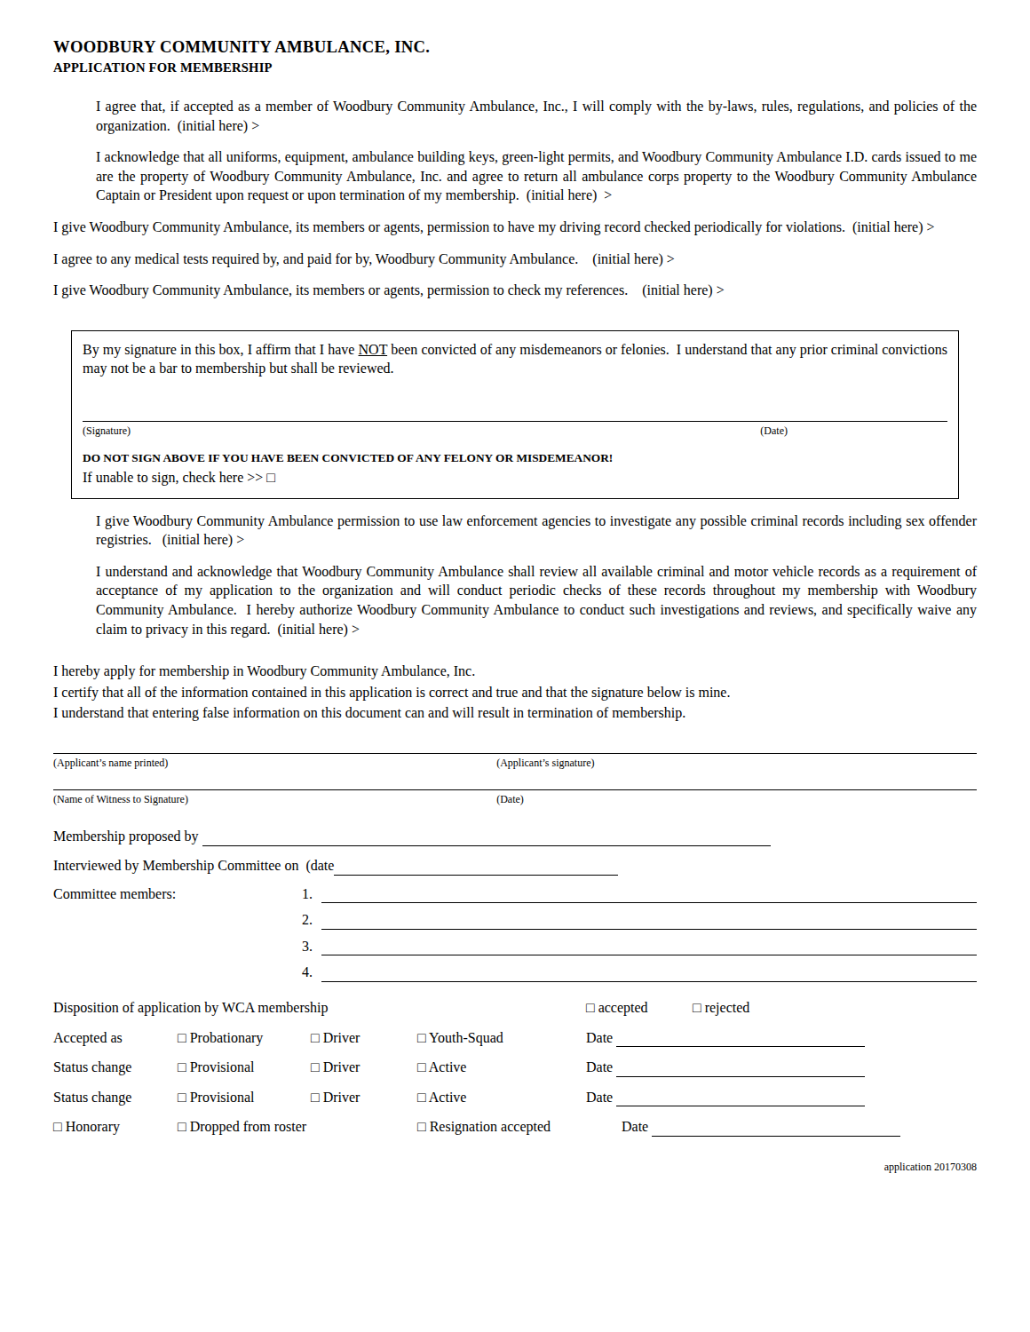WOODBURY COMMUNITY AMBULANCE, INC.
APPLICATION FOR MEMBERSHIP
I agree that, if accepted as a member of Woodbury Community Ambulance, Inc., I will comply with the by-laws, rules, regulations, and policies of the organization. (initial here) >
I acknowledge that all uniforms, equipment, ambulance building keys, green-light permits, and Woodbury Community Ambulance I.D. cards issued to me are the property of Woodbury Community Ambulance, Inc. and agree to return all ambulance corps property to the Woodbury Community Ambulance Captain or President upon request or upon termination of my membership. (initial here) >
I give Woodbury Community Ambulance, its members or agents, permission to have my driving record checked periodically for violations. (initial here) >
I agree to any medical tests required by, and paid for by, Woodbury Community Ambulance. (initial here) >
I give Woodbury Community Ambulance, its members or agents, permission to check my references. (initial here) >
By my signature in this box, I affirm that I have NOT been convicted of any misdemeanors or felonies. I understand that any prior criminal convictions may not be a bar to membership but shall be reviewed.
(Signature) (Date)
DO NOT SIGN ABOVE IF YOU HAVE BEEN CONVICTED OF ANY FELONY OR MISDEMEANOR!
If unable to sign, check here >> □
I give Woodbury Community Ambulance permission to use law enforcement agencies to investigate any possible criminal records including sex offender registries. (initial here) >
I understand and acknowledge that Woodbury Community Ambulance shall review all available criminal and motor vehicle records as a requirement of acceptance of my application to the organization and will conduct periodic checks of these records throughout my membership with Woodbury Community Ambulance. I hereby authorize Woodbury Community Ambulance to conduct such investigations and reviews, and specifically waive any claim to privacy in this regard. (initial here) >
I hereby apply for membership in Woodbury Community Ambulance, Inc.
I certify that all of the information contained in this application is correct and true and that the signature below is mine.
I understand that entering false information on this document can and will result in termination of membership.
(Applicant’s name printed) (Applicant’s signature)
(Name of Witness to Signature) (Date)
Membership proposed by
Interviewed by Membership Committee on (date
Committee members:
1.
2.
3.
4.
Disposition of application by WCA membership
□ accepted
□ rejected
Accepted as
□ Probationary
□ Driver
□ Youth-Squad
Date
Status change
□ Provisional
□ Driver
□ Active
Date
Status change
□ Provisional
□ Driver
□ Active
Date
□ Honorary
□ Dropped from roster
□ Resignation accepted
Date
application 20170308